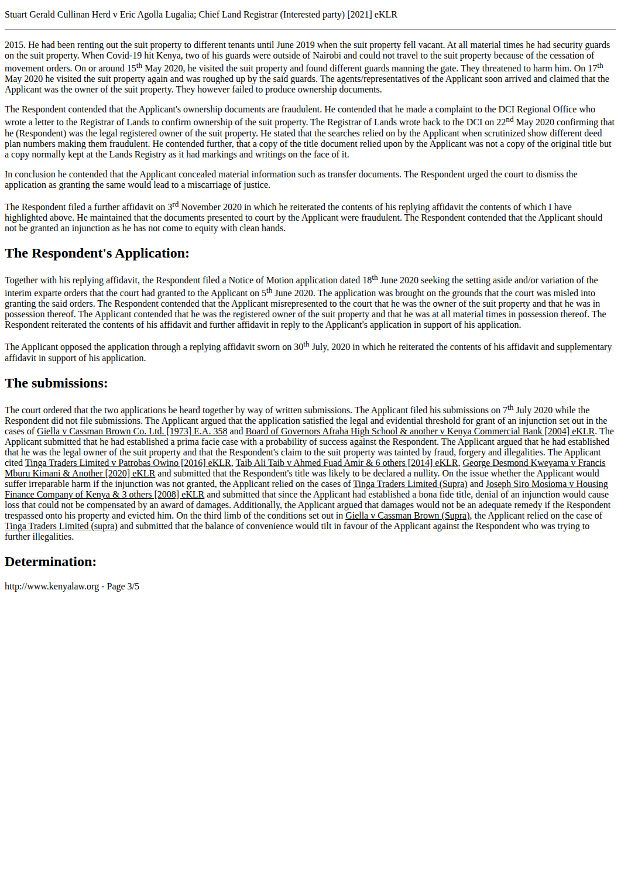Stuart Gerald Cullinan Herd v Eric Agolla Lugalia; Chief Land Registrar (Interested party) [2021] eKLR
2015. He had been renting out the suit property to different tenants until June 2019 when the suit property fell vacant. At all material times he had security guards on the suit property. When Covid-19 hit Kenya, two of his guards were outside of Nairobi and could not travel to the suit property because of the cessation of movement orders. On or around 15th May 2020, he visited the suit property and found different guards manning the gate. They threatened to harm him. On 17th May 2020 he visited the suit property again and was roughed up by the said guards. The agents/representatives of the Applicant soon arrived and claimed that the Applicant was the owner of the suit property. They however failed to produce ownership documents.
The Respondent contended that the Applicant's ownership documents are fraudulent. He contended that he made a complaint to the DCI Regional Office who wrote a letter to the Registrar of Lands to confirm ownership of the suit property. The Registrar of Lands wrote back to the DCI on 22nd May 2020 confirming that he (Respondent) was the legal registered owner of the suit property. He stated that the searches relied on by the Applicant when scrutinized show different deed plan numbers making them fraudulent. He contended further, that a copy of the title document relied upon by the Applicant was not a copy of the original title but a copy normally kept at the Lands Registry as it had markings and writings on the face of it.
In conclusion he contended that the Applicant concealed material information such as transfer documents. The Respondent urged the court to dismiss the application as granting the same would lead to a miscarriage of justice.
The Respondent filed a further affidavit on 3rd November 2020 in which he reiterated the contents of his replying affidavit the contents of which I have highlighted above. He maintained that the documents presented to court by the Applicant were fraudulent. The Respondent contended that the Applicant should not be granted an injunction as he has not come to equity with clean hands.
The Respondent's Application:
Together with his replying affidavit, the Respondent filed a Notice of Motion application dated 18th June 2020 seeking the setting aside and/or variation of the interim exparte orders that the court had granted to the Applicant on 5th June 2020. The application was brought on the grounds that the court was misled into granting the said orders. The Respondent contended that the Applicant misrepresented to the court that he was the owner of the suit property and that he was in possession thereof. The Applicant contended that he was the registered owner of the suit property and that he was at all material times in possession thereof. The Respondent reiterated the contents of his affidavit and further affidavit in reply to the Applicant's application in support of his application.
The Applicant opposed the application through a replying affidavit sworn on 30th July, 2020 in which he reiterated the contents of his affidavit and supplementary affidavit in support of his application.
The submissions:
The court ordered that the two applications be heard together by way of written submissions. The Applicant filed his submissions on 7th July 2020 while the Respondent did not file submissions. The Applicant argued that the application satisfied the legal and evidential threshold for grant of an injunction set out in the cases of Giella v Cassman Brown Co. Ltd. [1973] E.A. 358 and Board of Governors Afraha High School & another v Kenya Commercial Bank [2004] eKLR. The Applicant submitted that he had established a prima facie case with a probability of success against the Respondent. The Applicant argued that he had established that he was the legal owner of the suit property and that the Respondent's claim to the suit property was tainted by fraud, forgery and illegalities. The Applicant cited Tinga Traders Limited v Patrobas Owino [2016] eKLR, Taib Ali Taib v Ahmed Fuad Amir & 6 others [2014] eKLR, George Desmond Kweyama v Francis Mburu Kimani & Another [2020] eKLR and submitted that the Respondent's title was likely to be declared a nullity. On the issue whether the Applicant would suffer irreparable harm if the injunction was not granted, the Applicant relied on the cases of Tinga Traders Limited (Supra) and Joseph Siro Mosioma v Housing Finance Company of Kenya & 3 others [2008] eKLR and submitted that since the Applicant had established a bona fide title, denial of an injunction would cause loss that could not be compensated by an award of damages. Additionally, the Applicant argued that damages would not be an adequate remedy if the Respondent trespassed onto his property and evicted him. On the third limb of the conditions set out in Giella v Cassman Brown (Supra), the Applicant relied on the case of Tinga Traders Limited (supra) and submitted that the balance of convenience would tilt in favour of the Applicant against the Respondent who was trying to further illegalities.
Determination:
http://www.kenyalaw.org - Page 3/5